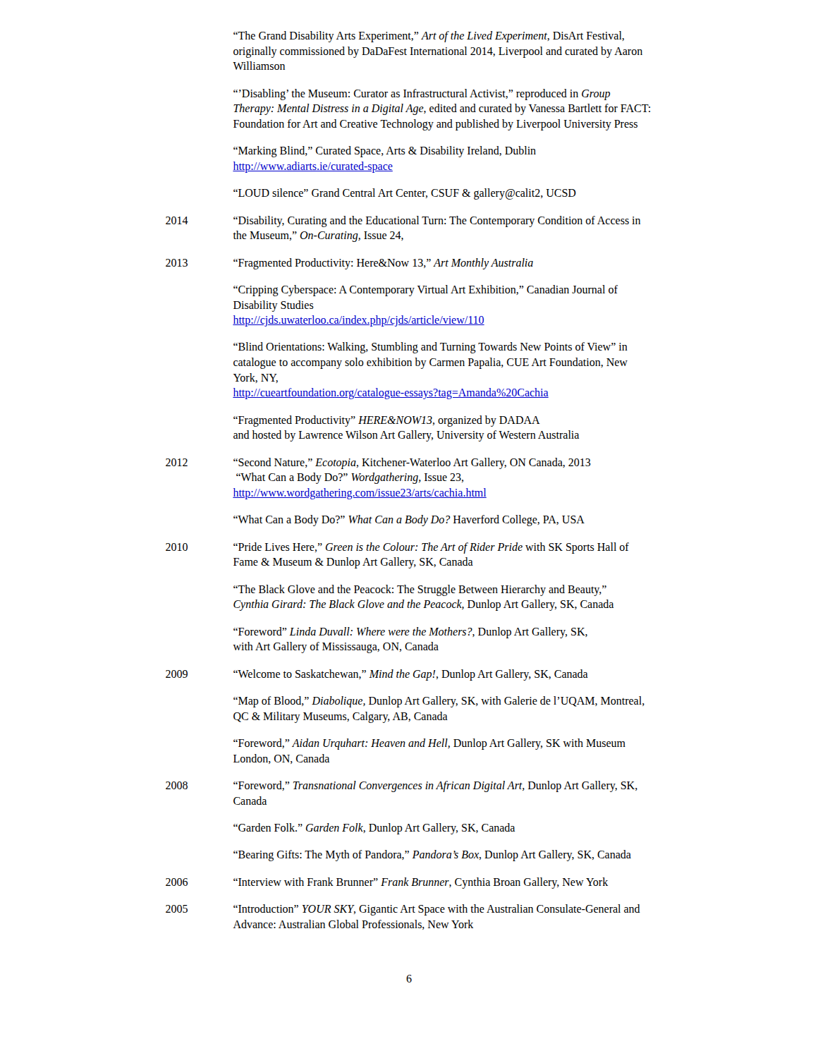“The Grand Disability Arts Experiment,” Art of the Lived Experiment, DisArt Festival, originally commissioned by DaDaFest International 2014, Liverpool and curated by Aaron Williamson
“’Disabling’ the Museum: Curator as Infrastructural Activist,” reproduced in Group Therapy: Mental Distress in a Digital Age, edited and curated by Vanessa Bartlett for FACT: Foundation for Art and Creative Technology and published by Liverpool University Press
“Marking Blind,” Curated Space, Arts & Disability Ireland, Dublin
http://www.adiarts.ie/curated-space
“LOUD silence” Grand Central Art Center, CSUF & gallery@calit2, UCSD
2014
“Disability, Curating and the Educational Turn: The Contemporary Condition of Access in the Museum,” On-Curating, Issue 24,
2013
“Fragmented Productivity: Here&Now 13,” Art Monthly Australia
“Cripping Cyberspace: A Contemporary Virtual Art Exhibition,” Canadian Journal of Disability Studies
http://cjds.uwaterloo.ca/index.php/cjds/article/view/110
“Blind Orientations: Walking, Stumbling and Turning Towards New Points of View” in catalogue to accompany solo exhibition by Carmen Papalia, CUE Art Foundation, New York, NY,
http://cueartfoundation.org/catalogue-essays?tag=Amanda%20Cachia
“Fragmented Productivity” HERE&NOW13, organized by DADAA
and hosted by Lawrence Wilson Art Gallery, University of Western Australia
2012
“Second Nature,” Ecotopia, Kitchener-Waterloo Art Gallery, ON Canada, 2013
“What Can a Body Do?” Wordgathering, Issue 23,
http://www.wordgathering.com/issue23/arts/cachia.html
“What Can a Body Do?” What Can a Body Do? Haverford College, PA, USA
2010
“Pride Lives Here,” Green is the Colour: The Art of Rider Pride with SK Sports Hall of Fame & Museum & Dunlop Art Gallery, SK, Canada
“The Black Glove and the Peacock: The Struggle Between Hierarchy and Beauty,”
Cynthia Girard: The Black Glove and the Peacock, Dunlop Art Gallery, SK, Canada
“Foreword” Linda Duvall: Where were the Mothers?, Dunlop Art Gallery, SK,
with Art Gallery of Mississauga, ON, Canada
2009
“Welcome to Saskatchewan,” Mind the Gap!, Dunlop Art Gallery, SK, Canada
“Map of Blood,” Diabolique, Dunlop Art Gallery, SK, with Galerie de l’UQAM, Montreal, QC & Military Museums, Calgary, AB, Canada
“Foreword,” Aidan Urquhart: Heaven and Hell, Dunlop Art Gallery, SK with Museum London, ON, Canada
2008
“Foreword,” Transnational Convergences in African Digital Art, Dunlop Art Gallery, SK, Canada
“Garden Folk.” Garden Folk, Dunlop Art Gallery, SK, Canada
“Bearing Gifts: The Myth of Pandora,” Pandora’s Box, Dunlop Art Gallery, SK, Canada
2006
“Interview with Frank Brunner” Frank Brunner, Cynthia Broan Gallery, New York
2005
“Introduction” YOUR SKY, Gigantic Art Space with the Australian Consulate-General and Advance: Australian Global Professionals, New York
6